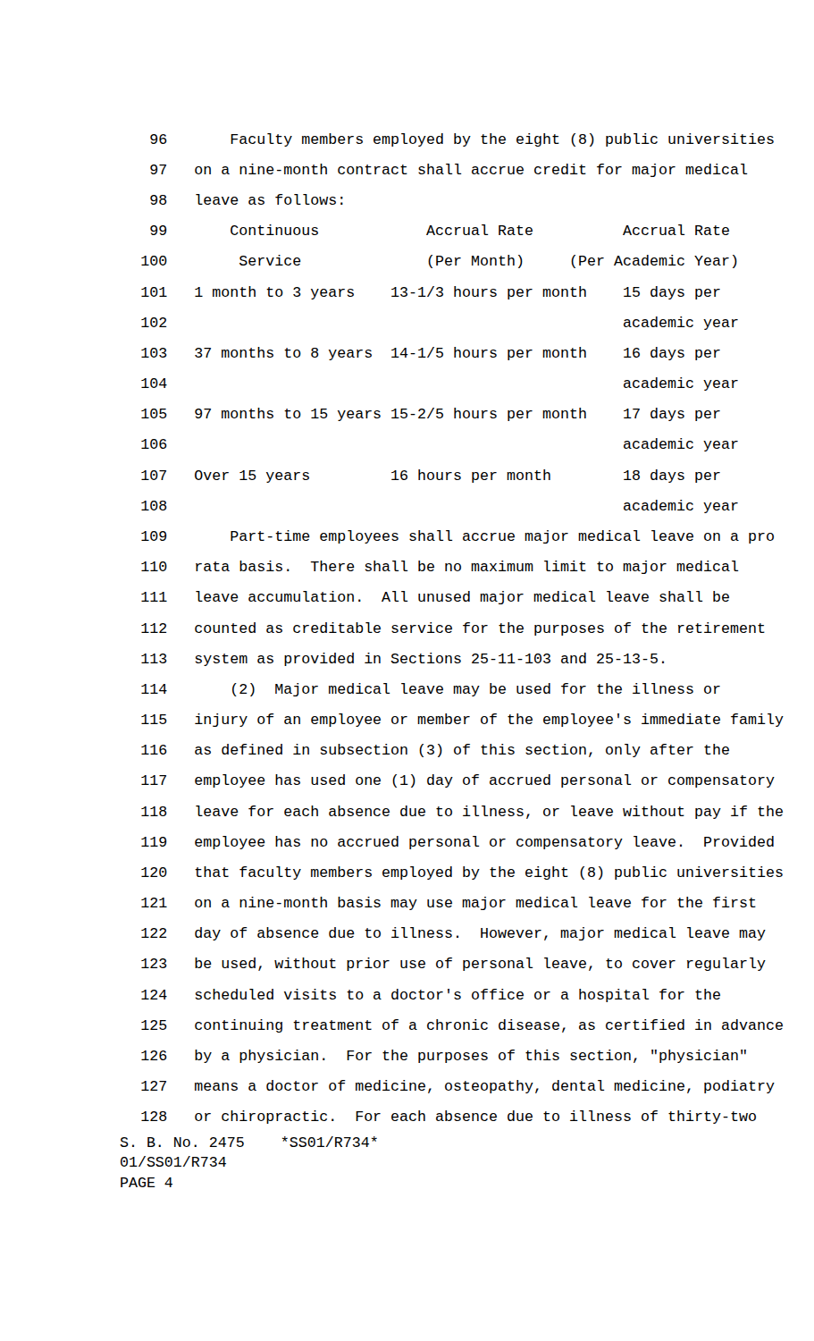96 Faculty members employed by the eight (8) public universities 97 on a nine-month contract shall accrue credit for major medical 98 leave as follows: 99 Continuous Accrual Rate Accrual Rate 100 Service (Per Month) (Per Academic Year) 101 1 month to 3 years 13-1/3 hours per month 15 days per 102 academic year 103 37 months to 8 years 14-1/5 hours per month 16 days per 104 academic year 105 97 months to 15 years 15-2/5 hours per month 17 days per 106 academic year 107 Over 15 years 16 hours per month 18 days per 108 academic year 109 Part-time employees shall accrue major medical leave on a pro 110 rata basis. There shall be no maximum limit to major medical 111 leave accumulation. All unused major medical leave shall be 112 counted as creditable service for the purposes of the retirement 113 system as provided in Sections 25-11-103 and 25-13-5. 114 (2) Major medical leave may be used for the illness or 115 injury of an employee or member of the employee's immediate family 116 as defined in subsection (3) of this section, only after the 117 employee has used one (1) day of accrued personal or compensatory 118 leave for each absence due to illness, or leave without pay if the 119 employee has no accrued personal or compensatory leave. Provided 120 that faculty members employed by the eight (8) public universities 121 on a nine-month basis may use major medical leave for the first 122 day of absence due to illness. However, major medical leave may 123 be used, without prior use of personal leave, to cover regularly 124 scheduled visits to a doctor's office or a hospital for the 125 continuing treatment of a chronic disease, as certified in advance 126 by a physician. For the purposes of this section, "physician" 127 means a doctor of medicine, osteopathy, dental medicine, podiatry 128 or chiropractic. For each absence due to illness of thirty-two
S. B. No. 2475 *SS01/R734* 01/SS01/R734 PAGE 4